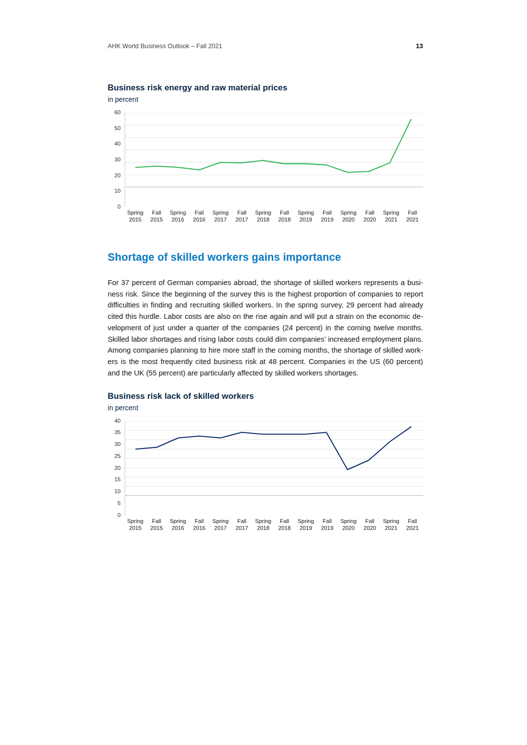AHK World Business Outlook – Fall 2021
13
Business risk energy and raw material prices
in percent
60 50 40 30 20 10 0
Spring
2015 Fall
2015 Spring
2016 Fall
2016 Spring
2017 Fall
2017 Spring
2018 Fall
2018 Spring
2019 Fall
2019 Spring
2020 Fall
2020 Spring
2021 Fall
2021
Shortage of skilled workers gains importance
For 37 percent of German companies abroad, the shortage of skilled workers represents a business risk. Since the beginning of the survey this is the highest proportion of companies to report difficulties in finding and recruiting skilled workers. In the spring survey, 29 percent had already cited this hurdle. Labor costs are also on the rise again and will put a strain on the economic development of just under a quarter of the companies (24 percent) in the coming twelve months. Skilled labor shortages and rising labor costs could dim companies' increased employment plans. Among companies planning to hire more staff in the coming months, the shortage of skilled workers is the most frequently cited business risk at 48 percent. Companies in the US (60 percent) and the UK (55 percent) are particularly affected by skilled workers shortages.
Business risk lack of skilled workers
in percent
40 35 30 25 20 15 10 5 0
Spring
2015 Fall
2015 Spring
2016 Fall
2016 Spring
2017 Fall
2017 Spring
2018 Fall
2018 Spring
2019 Fall
2019 Spring
2020 Fall
2020 Spring
2021 Fall
2021